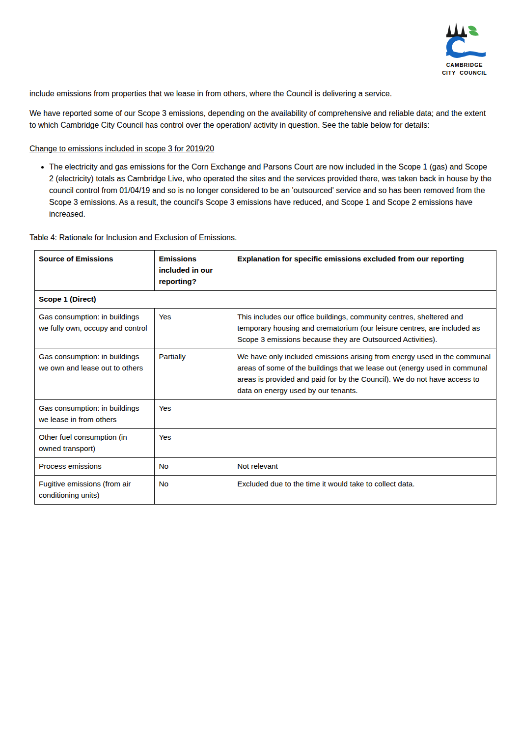CAMBRIDGE
CITY COUNCIL
include emissions from properties that we lease in from others, where the Council is delivering a service.
We have reported some of our Scope 3 emissions, depending on the availability of comprehensive and reliable data; and the extent to which Cambridge City Council has control over the operation/ activity in question. See the table below for details:
Change to emissions included in scope 3 for 2019/20
The electricity and gas emissions for the Corn Exchange and Parsons Court are now included in the Scope 1 (gas) and Scope 2 (electricity) totals as Cambridge Live, who operated the sites and the services provided there, was taken back in house by the council control from 01/04/19 and so is no longer considered to be an 'outsourced' service and so has been removed from the Scope 3 emissions. As a result, the council's Scope 3 emissions have reduced, and Scope 1 and Scope 2 emissions have increased.
Table 4: Rationale for Inclusion and Exclusion of Emissions.
| Source of Emissions | Emissions included in our reporting? | Explanation for specific emissions excluded from our reporting |
| --- | --- | --- |
| Scope 1 (Direct) |
| Gas consumption: in buildings we fully own, occupy and control | Yes | This includes our office buildings, community centres, sheltered and temporary housing and crematorium (our leisure centres, are included as Scope 3 emissions because they are Outsourced Activities). |
| Gas consumption: in buildings we own and lease out to others | Partially | We have only included emissions arising from energy used in the communal areas of some of the buildings that we lease out (energy used in communal areas is provided and paid for by the Council). We do not have access to data on energy used by our tenants. |
| Gas consumption: in buildings we lease in from others | Yes | |
| Other fuel consumption (in owned transport) | Yes | |
| Process emissions | No | Not relevant |
| Fugitive emissions (from air conditioning units) | No | Excluded due to the time it would take to collect data. |